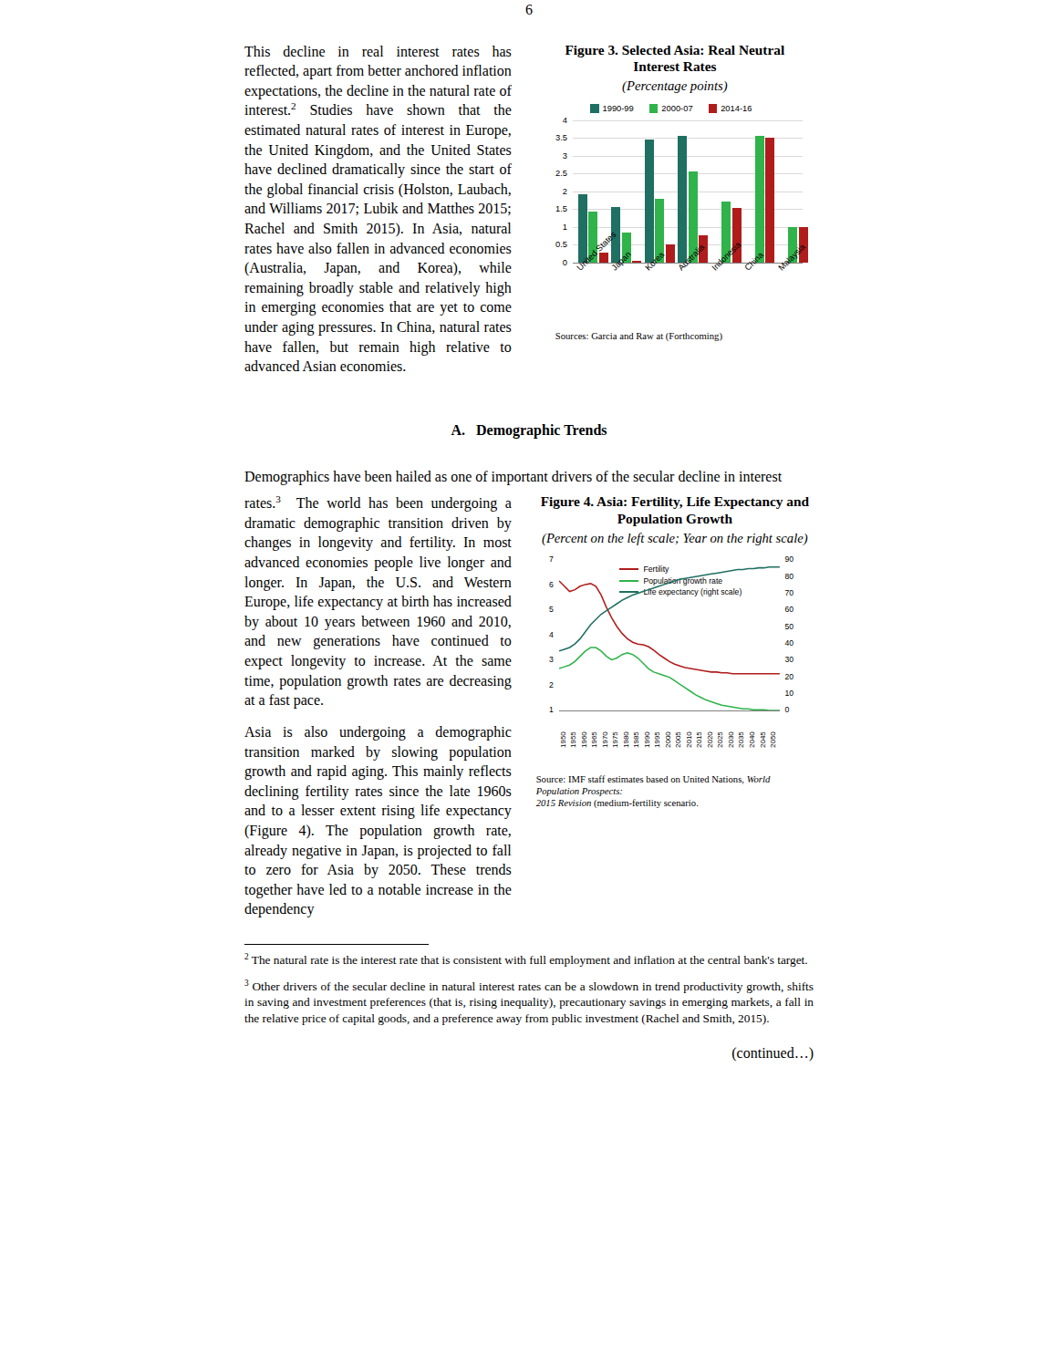6
This decline in real interest rates has reflected, apart from better anchored inflation expectations, the decline in the natural rate of interest.2 Studies have shown that the estimated natural rates of interest in Europe, the United Kingdom, and the United States have declined dramatically since the start of the global financial crisis (Holston, Laubach, and Williams 2017; Lubik and Matthes 2015; Rachel and Smith 2015). In Asia, natural rates have also fallen in advanced economies (Australia, Japan, and Korea), while remaining broadly stable and relatively high in emerging economies that are yet to come under aging pressures. In China, natural rates have fallen, but remain high relative to advanced Asian economies.
Figure 3. Selected Asia: Real Neutral
Interest Rates
(Percentage points)
1990-99 2000-07 2014-16
4
3.5
3
2.5
2
1.5
1
0.5
0
United States Japan Korea Australia Indonesia China Malaysia
Sources: Garcia and Raw at (Forthcoming)
A. Demographic Trends
Demographics have been hailed as one of important drivers of the secular decline in interest
rates.3 The world has been undergoing a dramatic demographic transition driven by changes in longevity and fertility. In most advanced economies people live longer and longer. In Japan, the U.S. and Western Europe, life expectancy at birth has increased by about 10 years between 1960 and 2010, and new generations have continued to expect longevity to increase. At the same time, population growth rates are decreasing at a fast pace.
Asia is also undergoing a demographic transition marked by slowing population growth and rapid aging. This mainly reflects declining fertility rates since the late 1960s and to a lesser extent rising life expectancy (Figure 4). The population growth rate, already negative in Japan, is projected to fall to zero for Asia by 2050. These trends together have led to a notable increase in the dependency
Figure 4. Asia: Fertility, Life Expectancy and
Population Growth
(Percent on the left scale; Year on the right scale)
7
6
5
4
3
2
1
90
80
70
60
50
40
30
20
10
0
Fertility
Population growth rate
Life expectancy (right scale)
1950 1955 1960 1965 1970 1975 1980 1985 1990 1995 2000 2005 2010 2015 2020 2025 2030 2035 2040 2045 2050
Source: IMF staff estimates based on United Nations, World Population Prospects:
2015 Revision (medium-fertility scenario.
2 The natural rate is the interest rate that is consistent with full employment and inflation at the central bank's target.
3 Other drivers of the secular decline in natural interest rates can be a slowdown in trend productivity growth, shifts in saving and investment preferences (that is, rising inequality), precautionary savings in emerging markets, a fall in the relative price of capital goods, and a preference away from public investment (Rachel and Smith, 2015).
(continued…)